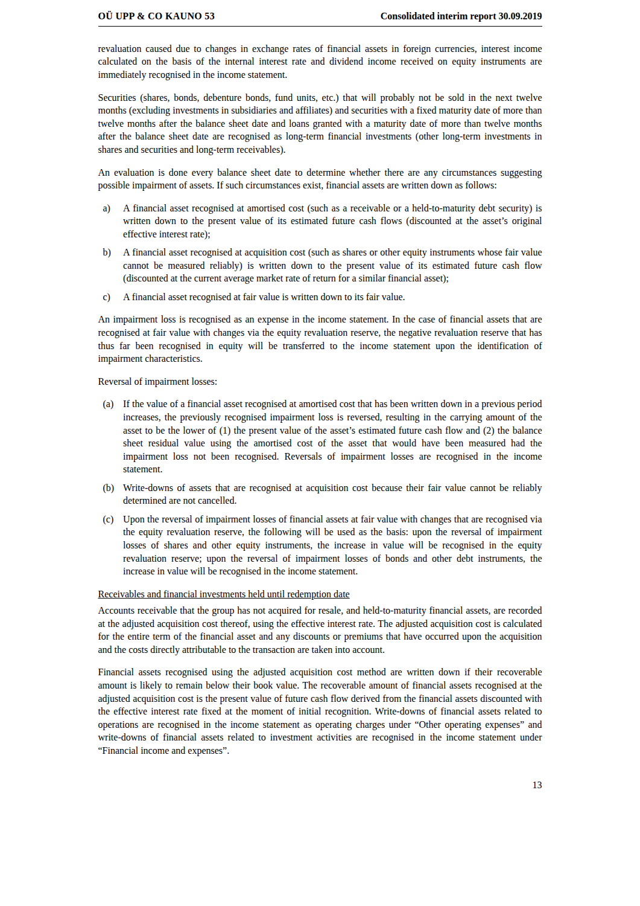OÜ UPP & CO KAUNO 53 Consolidated interim report 30.09.2019
revaluation caused due to changes in exchange rates of financial assets in foreign currencies, interest income calculated on the basis of the internal interest rate and dividend income received on equity instruments are immediately recognised in the income statement.
Securities (shares, bonds, debenture bonds, fund units, etc.) that will probably not be sold in the next twelve months (excluding investments in subsidiaries and affiliates) and securities with a fixed maturity date of more than twelve months after the balance sheet date and loans granted with a maturity date of more than twelve months after the balance sheet date are recognised as long-term financial investments (other long-term investments in shares and securities and long-term receivables).
An evaluation is done every balance sheet date to determine whether there are any circumstances suggesting possible impairment of assets. If such circumstances exist, financial assets are written down as follows:
a) A financial asset recognised at amortised cost (such as a receivable or a held-to-maturity debt security) is written down to the present value of its estimated future cash flows (discounted at the asset’s original effective interest rate);
b) A financial asset recognised at acquisition cost (such as shares or other equity instruments whose fair value cannot be measured reliably) is written down to the present value of its estimated future cash flow (discounted at the current average market rate of return for a similar financial asset);
c) A financial asset recognised at fair value is written down to its fair value.
An impairment loss is recognised as an expense in the income statement. In the case of financial assets that are recognised at fair value with changes via the equity revaluation reserve, the negative revaluation reserve that has thus far been recognised in equity will be transferred to the income statement upon the identification of impairment characteristics.
Reversal of impairment losses:
(a) If the value of a financial asset recognised at amortised cost that has been written down in a previous period increases, the previously recognised impairment loss is reversed, resulting in the carrying amount of the asset to be the lower of (1) the present value of the asset’s estimated future cash flow and (2) the balance sheet residual value using the amortised cost of the asset that would have been measured had the impairment loss not been recognised. Reversals of impairment losses are recognised in the income statement.
(b) Write-downs of assets that are recognised at acquisition cost because their fair value cannot be reliably determined are not cancelled.
(c) Upon the reversal of impairment losses of financial assets at fair value with changes that are recognised via the equity revaluation reserve, the following will be used as the basis: upon the reversal of impairment losses of shares and other equity instruments, the increase in value will be recognised in the equity revaluation reserve; upon the reversal of impairment losses of bonds and other debt instruments, the increase in value will be recognised in the income statement.
Receivables and financial investments held until redemption date
Accounts receivable that the group has not acquired for resale, and held-to-maturity financial assets, are recorded at the adjusted acquisition cost thereof, using the effective interest rate. The adjusted acquisition cost is calculated for the entire term of the financial asset and any discounts or premiums that have occurred upon the acquisition and the costs directly attributable to the transaction are taken into account.
Financial assets recognised using the adjusted acquisition cost method are written down if their recoverable amount is likely to remain below their book value. The recoverable amount of financial assets recognised at the adjusted acquisition cost is the present value of future cash flow derived from the financial assets discounted with the effective interest rate fixed at the moment of initial recognition. Write-downs of financial assets related to operations are recognised in the income statement as operating charges under “Other operating expenses” and write-downs of financial assets related to investment activities are recognised in the income statement under “Financial income and expenses”.
13